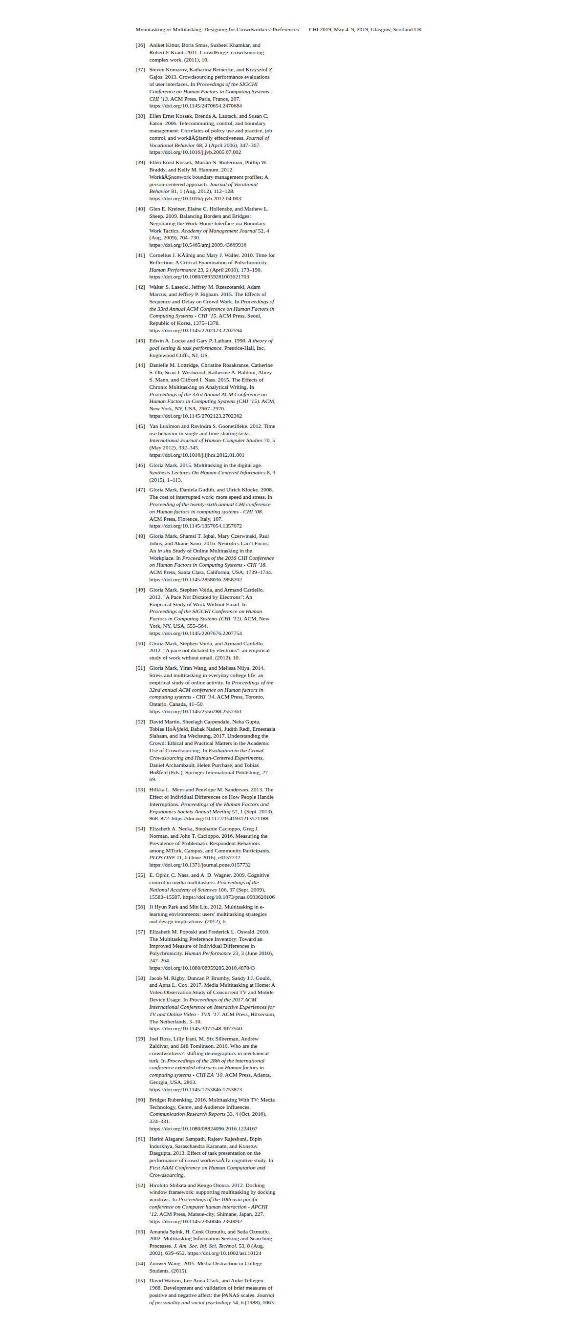Monotasking or Multitasking: Designing for Crowdworkers’ Preferences CHI 2019, May 4–9, 2019, Glasgow, Scotland UK
[36] Aniket Kittur, Boris Smus, Susheel Khamkar, and Robert E Kraut. 2011. CrowdForge: crowdsourcing complex work. (2011), 10.
[37] Steven Komarov, Katharina Reinecke, and Krzysztof Z. Gajos. 2013. Crowdsourcing performance evaluations of user interfaces. In Proceedings of the SIGCHI Conference on Human Factors in Computing Systems - CHI ’13. ACM Press, Paris, France, 207. https://doi.org/10.1145/2470654.2470684
[38] Ellen Ernst Kossek, Brenda A. Lautsch, and Susan C. Eaton. 2006. Telecommuting, control, and boundary management: Correlates of policy use and practice, job control, and workâĂŞfamily effectiveness. Journal of Vocational Behavior 68, 2 (April 2006), 347–367. https://doi.org/10.1016/j.jvb.2005.07.002
[39] Ellen Ernst Kossek, Marian N. Ruderman, Phillip W. Braddy, and Kelly M. Hannum. 2012. WorkâĂŞnonwork boundary management profiles: A person-centered approach. Journal of Vocational Behavior 81, 1 (Aug. 2012), 112–128. https://doi.org/10.1016/j.jvb.2012.04.003
[40] Glen E. Kreiner, Elaine C. Hollensbe, and Mathew L. Sheep. 2009. Balancing Borders and Bridges: Negotiating the Work-Home Interface via Boundary Work Tactics. Academy of Management Journal 52, 4 (Aug. 2009), 704–730. https://doi.org/10.5465/amj.2009.43669916
[41] Cornelius J. KÃűnig and Mary J. Waller. 2010. Time for Reflection: A Critical Examination of Polychronicity. Human Performance 23, 2 (April 2010), 173–190. https://doi.org/10.1080/08959281003621703
[42] Walter S. Lasecki, Jeffrey M. Rzeszotarski, Adam Marcus, and Jeffrey P. Bigham. 2015. The Effects of Sequence and Delay on Crowd Work. In Proceedings of the 33rd Annual ACM Conference on Human Factors in Computing Systems - CHI ’15. ACM Press, Seoul, Republic of Korea, 1375–1378. https://doi.org/10.1145/2702123.2702594
[43] Edwin A. Locke and Gary P. Latham. 1990. A theory of goal setting & task performance. Prentice-Hall, Inc, Englewood Cliffs, NJ, US.
[44] Danielle M. Lottridge, Christine Rosakranse, Catherine S. Oh, Sean J. Westwood, Katherine A. Baldoni, Abrey S. Mann, and Clifford I. Nass. 2015. The Effects of Chronic Multitasking on Analytical Writing. In Proceedings of the 33rd Annual ACM Conference on Human Factors in Computing Systems (CHI ’15). ACM, New York, NY, USA, 2967–2970. https://doi.org/10.1145/2702123.2702362
[45] Yan Luximon and Ravindra S. Goonetilleke. 2012. Time use behavior in single and time-sharing tasks. International Journal of Human-Computer Studies 70, 5 (May 2012), 332–345. https://doi.org/10.1016/j.ijhcs.2012.01.001
[46] Gloria Mark. 2015. Multitasking in the digital age. Synthesis Lectures On Human-Centered Informatics 8, 3 (2015), 1–113.
[47] Gloria Mark, Daniela Gudith, and Ulrich Klocke. 2008. The cost of interrupted work: more speed and stress. In Proceeding of the twenty-sixth annual CHI conference on Human factors in computing systems - CHI ’08. ACM Press, Florence, Italy, 107. https://doi.org/10.1145/1357054.1357072
[48] Gloria Mark, Shamsi T. Iqbal, Mary Czerwinski, Paul Johns, and Akane Sano. 2016. Neurotics Can’t Focus: An in situ Study of Online Multitasking in the Workplace. In Proceedings of the 2016 CHI Conference on Human Factors in Computing Systems - CHI ’16. ACM Press, Santa Clara, California, USA, 1739–1744. https://doi.org/10.1145/2858036.2858202
[49] Gloria Mark, Stephen Voida, and Armand Cardello. 2012. "A Pace Not Dictated by Electrons": An Empirical Study of Work Without Email. In Proceedings of the SIGCHI Conference on Human Factors in Computing Systems (CHI ’12). ACM, New York, NY, USA, 555–564. https://doi.org/10.1145/2207676.2207754
[50] Gloria Mark, Stephen Voida, and Armand Cardello. 2012. "A pace not dictated by electrons": an empirical study of work without email. (2012), 10.
[51] Gloria Mark, Yiran Wang, and Melissa Niiya. 2014. Stress and multitasking in everyday college life: an empirical study of online activity. In Proceedings of the 32nd annual ACM conference on Human factors in computing systems - CHI ’14. ACM Press, Toronto, Ontario, Canada, 41–50. https://doi.org/10.1145/2556288.2557361
[52] David Martin, Sheelagh Carpendale, Neha Gupta, Tobias HoÃ§feld, Babak Naderi, Judith Redi, Ernestasia Siahaan, and Ina Wechsung. 2017. Understanding the Crowd: Ethical and Practical Matters in the Academic Use of Crowdsourcing. In Evaluation in the Crowd. Crowdsourcing and Human-Centered Experiments, Daniel Archambault, Helen Purchase, and Tobias Hoßfeld (Eds.). Springer International Publishing, 27–69.
[53] Hilkka L. Meys and Penelope M. Sanderson. 2013. The Effect of Individual Differences on How People Handle Interruptions. Proceedings of the Human Factors and Ergonomics Society Annual Meeting 57, 1 (Sept. 2013), 868–872. https://doi.org/10.1177/1541931213571188
[54] Elizabeth A. Necka, Stephanie Cacioppo, Greg J. Norman, and John T. Cacioppo. 2016. Measuring the Prevalence of Problematic Respondent Behaviors among MTurk, Campus, and Community Participants. PLOS ONE 11, 6 (June 2016), e0157732. https://doi.org/10.1371/journal.pone.0157732
[55] E. Ophir, C. Nass, and A. D. Wagner. 2009. Cognitive control in media multitaskers. Proceedings of the National Academy of Sciences 106, 37 (Sept. 2009), 15583–15587. https://doi.org/10.1073/pnas.0903620106
[56] Ji Hyun Park and Min Liu. 2012. Multitasking in e-learning environments: users’ multitasking strategies and design implications. (2012), 6.
[57] Elizabeth M. Poposki and Frederick L. Oswald. 2010. The Multitasking Preference Inventory: Toward an Improved Measure of Individual Differences in Polychronicity. Human Performance 23, 3 (June 2010), 247–264. https://doi.org/10.1080/08959285.2010.487843
[58] Jacob M. Rigby, Duncan P. Brumby, Sandy J.J. Gould, and Anna L. Cox. 2017. Media Multitasking at Home: A Video Observation Study of Concurrent TV and Mobile Device Usage. In Proceedings of the 2017 ACM International Conference on Interactive Experiences for TV and Online Video - TVX ’17. ACM Press, Hilversum, The Netherlands, 3–10. https://doi.org/10.1145/3077548.3077560
[59] Joel Ross, Lilly Irani, M. Six Silberman, Andrew Zaldivar, and Bill Tomlinson. 2010. Who are the crowdworkers?: shifting demographics in mechanical turk. In Proceedings of the 28th of the international conference extended abstracts on Human factors in computing systems - CHI EA ’10. ACM Press, Atlanta, Georgia, USA, 2863. https://doi.org/10.1145/1753846.1753873
[60] Bridget Rubenking. 2016. Multitasking With TV: Media Technology, Genre, and Audience Influences. Communication Research Reports 33, 4 (Oct. 2016), 324–331. https://doi.org/10.1080/08824096.2016.1224167
[61] Harini Alagarai Sampath, Rajeev Rajeshuni, Bipin Indurkhya, Saraschandra Karanam, and Koustuv Dasgupta. 2013. Effect of task presentation on the performance of crowd workersâĂŤa cognitive study. In First AAAI Conference on Human Computation and Crowdsourcing.
[62] Hirohito Shibata and Kengo Omura. 2012. Docking window framework: supporting multitasking by docking windows. In Proceedings of the 10th asia pacific conference on Computer human interaction - APCHI ’12. ACM Press, Matsue-city, Shimane, Japan, 227. https://doi.org/10.1145/2350046.2350092
[63] Amanda Spink, H. Cenk Ozmutlu, and Seda Ozmutlu. 2002. Multitasking Information Seeking and Searching Processes. J. Am. Soc. Inf. Sci. Technol. 53, 8 (Aug. 2002), 639–652. https://doi.org/10.1002/asi.10124
[64] Zuowei Wang. 2015. Media Distraction in College Students. (2015).
[65] David Watson, Lee Anna Clark, and Auke Tellegen. 1988. Development and validation of brief measures of positive and negative affect: the PANAS scales. Journal of personality and social psychology 54, 6 (1988), 1063.